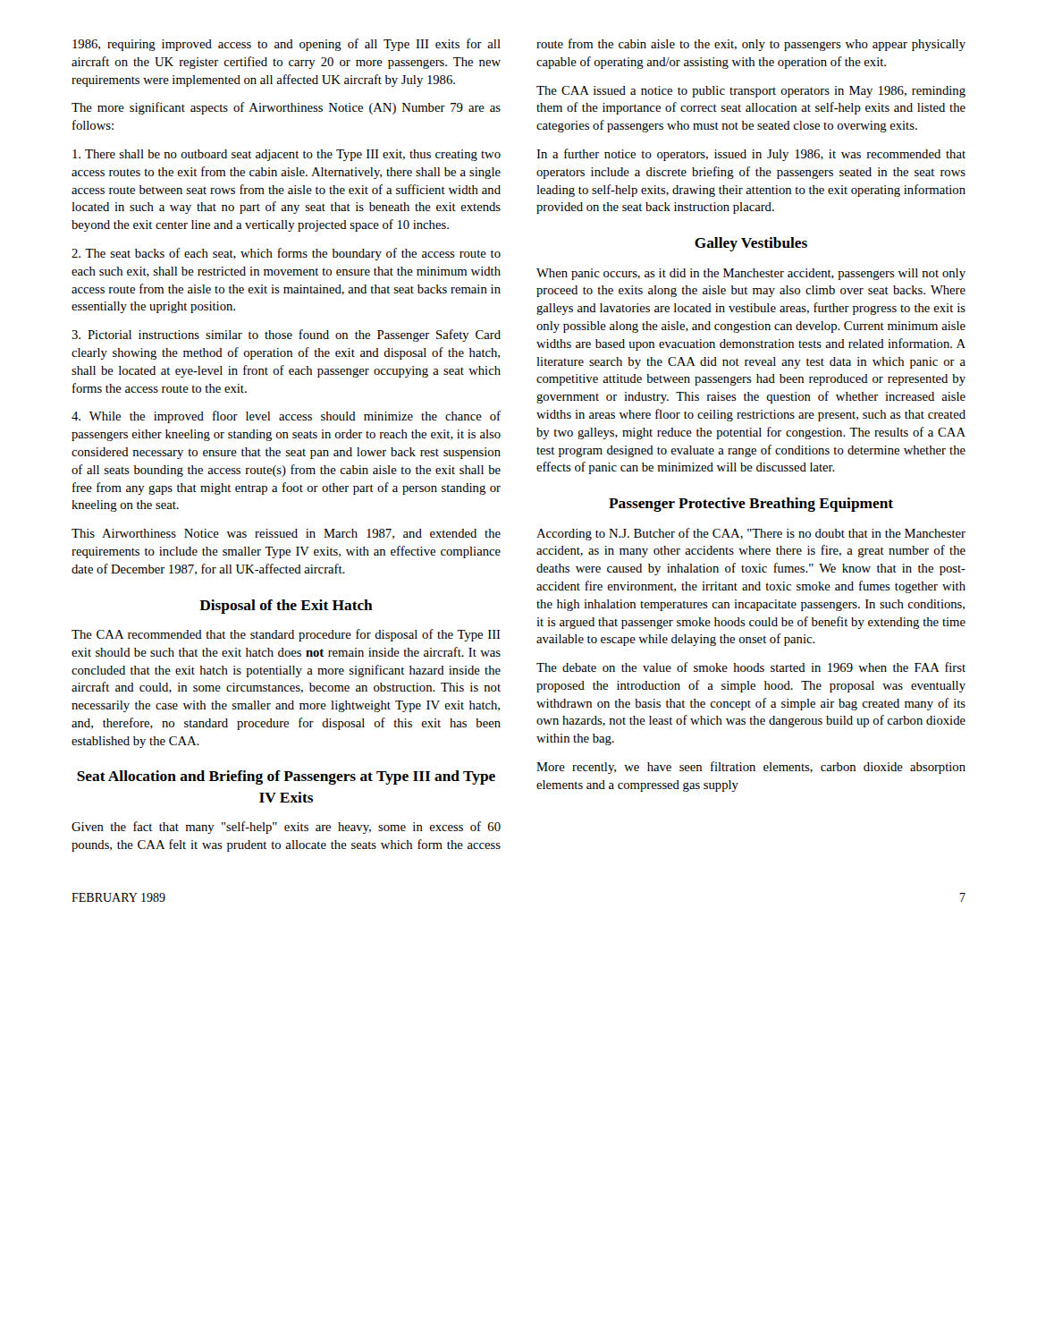1986, requiring improved access to and opening of all Type III exits for all aircraft on the UK register certified to carry 20 or more passengers. The new requirements were implemented on all affected UK aircraft by July 1986.
The more significant aspects of Airworthiness Notice (AN) Number 79 are as follows:
1. There shall be no outboard seat adjacent to the Type III exit, thus creating two access routes to the exit from the cabin aisle. Alternatively, there shall be a single access route between seat rows from the aisle to the exit of a sufficient width and located in such a way that no part of any seat that is beneath the exit extends beyond the exit center line and a vertically projected space of 10 inches.
2. The seat backs of each seat, which forms the boundary of the access route to each such exit, shall be restricted in movement to ensure that the minimum width access route from the aisle to the exit is maintained, and that seat backs remain in essentially the upright position.
3. Pictorial instructions similar to those found on the Passenger Safety Card clearly showing the method of operation of the exit and disposal of the hatch, shall be located at eye-level in front of each passenger occupying a seat which forms the access route to the exit.
4. While the improved floor level access should minimize the chance of passengers either kneeling or standing on seats in order to reach the exit, it is also considered necessary to ensure that the seat pan and lower back rest suspension of all seats bounding the access route(s) from the cabin aisle to the exit shall be free from any gaps that might entrap a foot or other part of a person standing or kneeling on the seat.
This Airworthiness Notice was reissued in March 1987, and extended the requirements to include the smaller Type IV exits, with an effective compliance date of December 1987, for all UK-affected aircraft.
Disposal of the Exit Hatch
The CAA recommended that the standard procedure for disposal of the Type III exit should be such that the exit hatch does not remain inside the aircraft. It was concluded that the exit hatch is potentially a more significant hazard inside the aircraft and could, in some circumstances, become an obstruction. This is not necessarily the case with the smaller and more lightweight Type IV exit hatch, and, therefore, no standard procedure for disposal of this exit has been established by the CAA.
Seat Allocation and Briefing of Passengers at Type III and Type IV Exits
Given the fact that many "self-help" exits are heavy, some in excess of 60 pounds, the CAA felt it was prudent to allocate the seats which form the access route from the cabin aisle to the exit, only to passengers who appear physically capable of operating and/or assisting with the operation of the exit.
The CAA issued a notice to public transport operators in May 1986, reminding them of the importance of correct seat allocation at self-help exits and listed the categories of passengers who must not be seated close to overwing exits.
In a further notice to operators, issued in July 1986, it was recommended that operators include a discrete briefing of the passengers seated in the seat rows leading to self-help exits, drawing their attention to the exit operating information provided on the seat back instruction placard.
Galley Vestibules
When panic occurs, as it did in the Manchester accident, passengers will not only proceed to the exits along the aisle but may also climb over seat backs. Where galleys and lavatories are located in vestibule areas, further progress to the exit is only possible along the aisle, and congestion can develop. Current minimum aisle widths are based upon evacuation demonstration tests and related information. A literature search by the CAA did not reveal any test data in which panic or a competitive attitude between passengers had been reproduced or represented by government or industry. This raises the question of whether increased aisle widths in areas where floor to ceiling restrictions are present, such as that created by two galleys, might reduce the potential for congestion. The results of a CAA test program designed to evaluate a range of conditions to determine whether the effects of panic can be minimized will be discussed later.
Passenger Protective Breathing Equipment
According to N.J. Butcher of the CAA, "There is no doubt that in the Manchester accident, as in many other accidents where there is fire, a great number of the deaths were caused by inhalation of toxic fumes." We know that in the post-accident fire environment, the irritant and toxic smoke and fumes together with the high inhalation temperatures can incapacitate passengers. In such conditions, it is argued that passenger smoke hoods could be of benefit by extending the time available to escape while delaying the onset of panic.
The debate on the value of smoke hoods started in 1969 when the FAA first proposed the introduction of a simple hood. The proposal was eventually withdrawn on the basis that the concept of a simple air bag created many of its own hazards, not the least of which was the dangerous build up of carbon dioxide within the bag.
More recently, we have seen filtration elements, carbon dioxide absorption elements and a compressed gas supply
FEBRUARY 1989
7